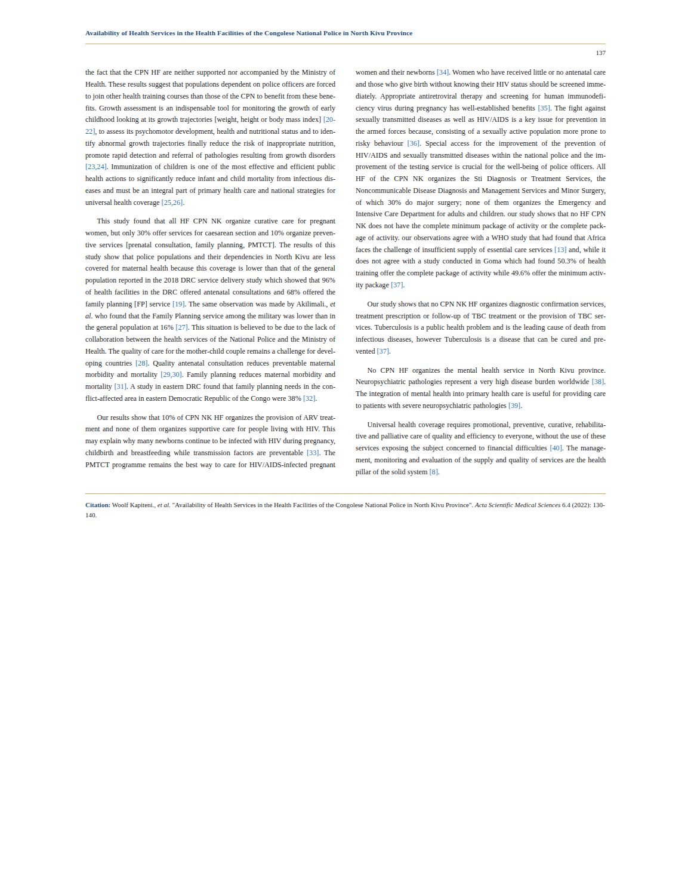Availability of Health Services in the Health Facilities of the Congolese National Police in North Kivu Province
137
the fact that the CPN HF are neither supported nor accompanied by the Ministry of Health. These results suggest that populations dependent on police officers are forced to join other health training courses than those of the CPN to benefit from these benefits. Growth assessment is an indispensable tool for monitoring the growth of early childhood looking at its growth trajectories [weight, height or body mass index] [20-22], to assess its psychomotor development, health and nutritional status and to identify abnormal growth trajectories finally reduce the risk of inappropriate nutrition, promote rapid detection and referral of pathologies resulting from growth disorders [23,24]. Immunization of children is one of the most effective and efficient public health actions to significantly reduce infant and child mortality from infectious diseases and must be an integral part of primary health care and national strategies for universal health coverage [25,26].
This study found that all HF CPN NK organize curative care for pregnant women, but only 30% offer services for caesarean section and 10% organize preventive services [prenatal consultation, family planning, PMTCT]. The results of this study show that police populations and their dependencies in North Kivu are less covered for maternal health because this coverage is lower than that of the general population reported in the 2018 DRC service delivery study which showed that 96% of health facilities in the DRC offered antenatal consultations and 68% offered the family planning [FP] service [19]. The same observation was made by Akilimali., et al. who found that the Family Planning service among the military was lower than in the general population at 16% [27]. This situation is believed to be due to the lack of collaboration between the health services of the National Police and the Ministry of Health. The quality of care for the mother-child couple remains a challenge for developing countries [28]. Quality antenatal consultation reduces preventable maternal morbidity and mortality [29,30]. Family planning reduces maternal morbidity and mortality [31]. A study in eastern DRC found that family planning needs in the conflict-affected area in eastern Democratic Republic of the Congo were 38% [32].
Our results show that 10% of CPN NK HF organizes the provision of ARV treatment and none of them organizes supportive care for people living with HIV. This may explain why many newborns continue to be infected with HIV during pregnancy, childbirth and breastfeeding while transmission factors are preventable [33]. The PMTCT programme remains the best way to care for HIV/AIDS-infected pregnant women and their newborns [34]. Women who have received little or no antenatal care and those who give birth without knowing their HIV status should be screened immediately. Appropriate antiretroviral therapy and screening for human immunodeficiency virus during pregnancy has well-established benefits [35]. The fight against sexually transmitted diseases as well as HIV/AIDS is a key issue for prevention in the armed forces because, consisting of a sexually active population more prone to risky behaviour [36]. Special access for the improvement of the prevention of HIV/AIDS and sexually transmitted diseases within the national police and the improvement of the testing service is crucial for the well-being of police officers. All HF of the CPN NK organizes the Sti Diagnosis or Treatment Services, the Noncommunicable Disease Diagnosis and Management Services and Minor Surgery, of which 30% do major surgery; none of them organizes the Emergency and Intensive Care Department for adults and children. our study shows that no HF CPN NK does not have the complete minimum package of activity or the complete package of activity. our observations agree with a WHO study that had found that Africa faces the challenge of insufficient supply of essential care services [13] and, while it does not agree with a study conducted in Goma which had found 50.3% of health training offer the complete package of activity while 49.6% offer the minimum activity package [37].
Our study shows that no CPN NK HF organizes diagnostic confirmation services, treatment prescription or follow-up of TBC treatment or the provision of TBC services. Tuberculosis is a public health problem and is the leading cause of death from infectious diseases, however Tuberculosis is a disease that can be cured and prevented [37].
No CPN HF organizes the mental health service in North Kivu province. Neuropsychiatric pathologies represent a very high disease burden worldwide [38]. The integration of mental health into primary health care is useful for providing care to patients with severe neuropsychiatric pathologies [39].
Universal health coverage requires promotional, preventive, curative, rehabilitative and palliative care of quality and efficiency to everyone, without the use of these services exposing the subject concerned to financial difficulties [40]. The management, monitoring and evaluation of the supply and quality of services are the health pillar of the solid system [8].
Citation: Woolf Kapiteni., et al. "Availability of Health Services in the Health Facilities of the Congolese National Police in North Kivu Province". Acta Scientific Medical Sciences 6.4 (2022): 130-140.